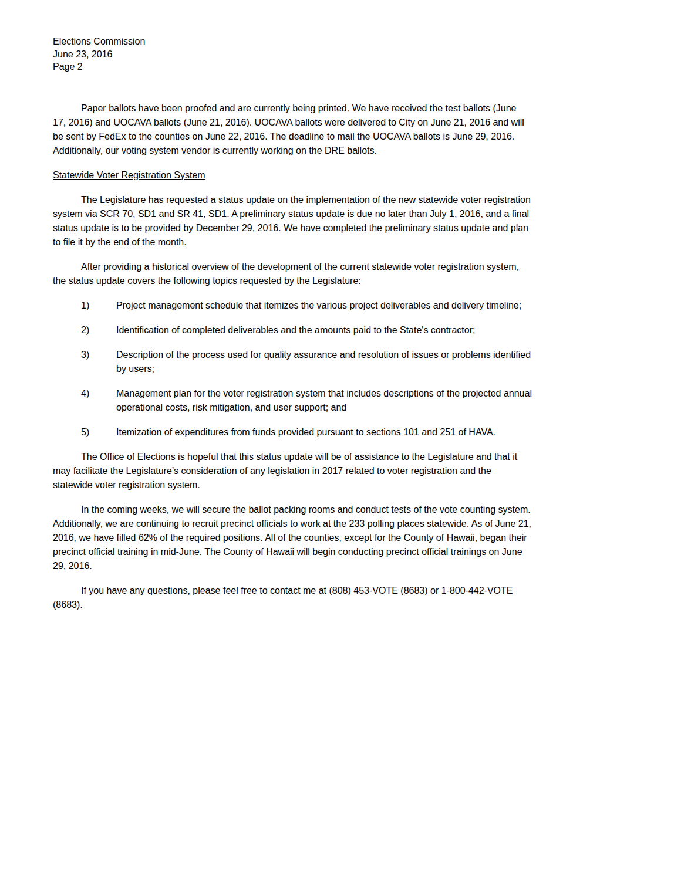Elections Commission
June 23, 2016
Page 2
Paper ballots have been proofed and are currently being printed. We have received the test ballots (June 17, 2016) and UOCAVA ballots (June 21, 2016). UOCAVA ballots were delivered to City on June 21, 2016 and will be sent by FedEx to the counties on June 22, 2016. The deadline to mail the UOCAVA ballots is June 29, 2016. Additionally, our voting system vendor is currently working on the DRE ballots.
Statewide Voter Registration System
The Legislature has requested a status update on the implementation of the new statewide voter registration system via SCR 70, SD1 and SR 41, SD1. A preliminary status update is due no later than July 1, 2016, and a final status update is to be provided by December 29, 2016. We have completed the preliminary status update and plan to file it by the end of the month.
After providing a historical overview of the development of the current statewide voter registration system, the status update covers the following topics requested by the Legislature:
Project management schedule that itemizes the various project deliverables and delivery timeline;
Identification of completed deliverables and the amounts paid to the State's contractor;
Description of the process used for quality assurance and resolution of issues or problems identified by users;
Management plan for the voter registration system that includes descriptions of the projected annual operational costs, risk mitigation, and user support; and
Itemization of expenditures from funds provided pursuant to sections 101 and 251 of HAVA.
The Office of Elections is hopeful that this status update will be of assistance to the Legislature and that it may facilitate the Legislature’s consideration of any legislation in 2017 related to voter registration and the statewide voter registration system.
In the coming weeks, we will secure the ballot packing rooms and conduct tests of the vote counting system. Additionally, we are continuing to recruit precinct officials to work at the 233 polling places statewide. As of June 21, 2016, we have filled 62% of the required positions. All of the counties, except for the County of Hawaii, began their precinct official training in mid-June. The County of Hawaii will begin conducting precinct official trainings on June 29, 2016.
If you have any questions, please feel free to contact me at (808) 453-VOTE (8683) or 1-800-442-VOTE (8683).